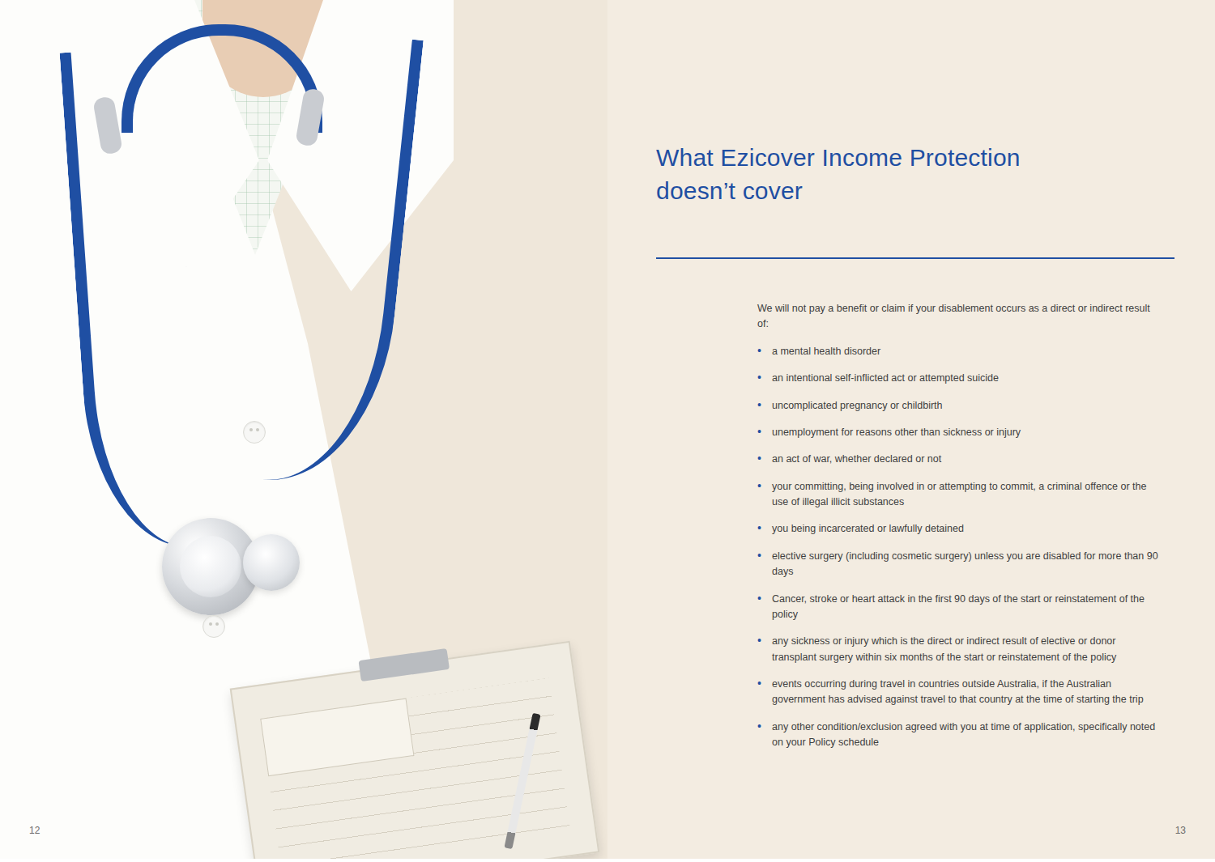12
What Ezicover Income Protection
doesn’t cover
We will not pay a benefit or claim if your disablement occurs as a direct or indirect result of:
a mental health disorder
an intentional self-inflicted act or attempted suicide
uncomplicated pregnancy or childbirth
unemployment for reasons other than sickness or injury
an act of war, whether declared or not
your committing, being involved in or attempting to commit, a criminal offence or the use of illegal illicit substances
you being incarcerated or lawfully detained
elective surgery (including cosmetic surgery) unless you are disabled for more than 90 days
Cancer, stroke or heart attack in the first 90 days of the start or reinstatement of the policy
any sickness or injury which is the direct or indirect result of elective or donor transplant surgery within six months of the start or reinstatement of the policy
events occurring during travel in countries outside Australia, if the Australian government has advised against travel to that country at the time of starting the trip
any other condition/exclusion agreed with you at time of application, specifically noted on your Policy schedule
13